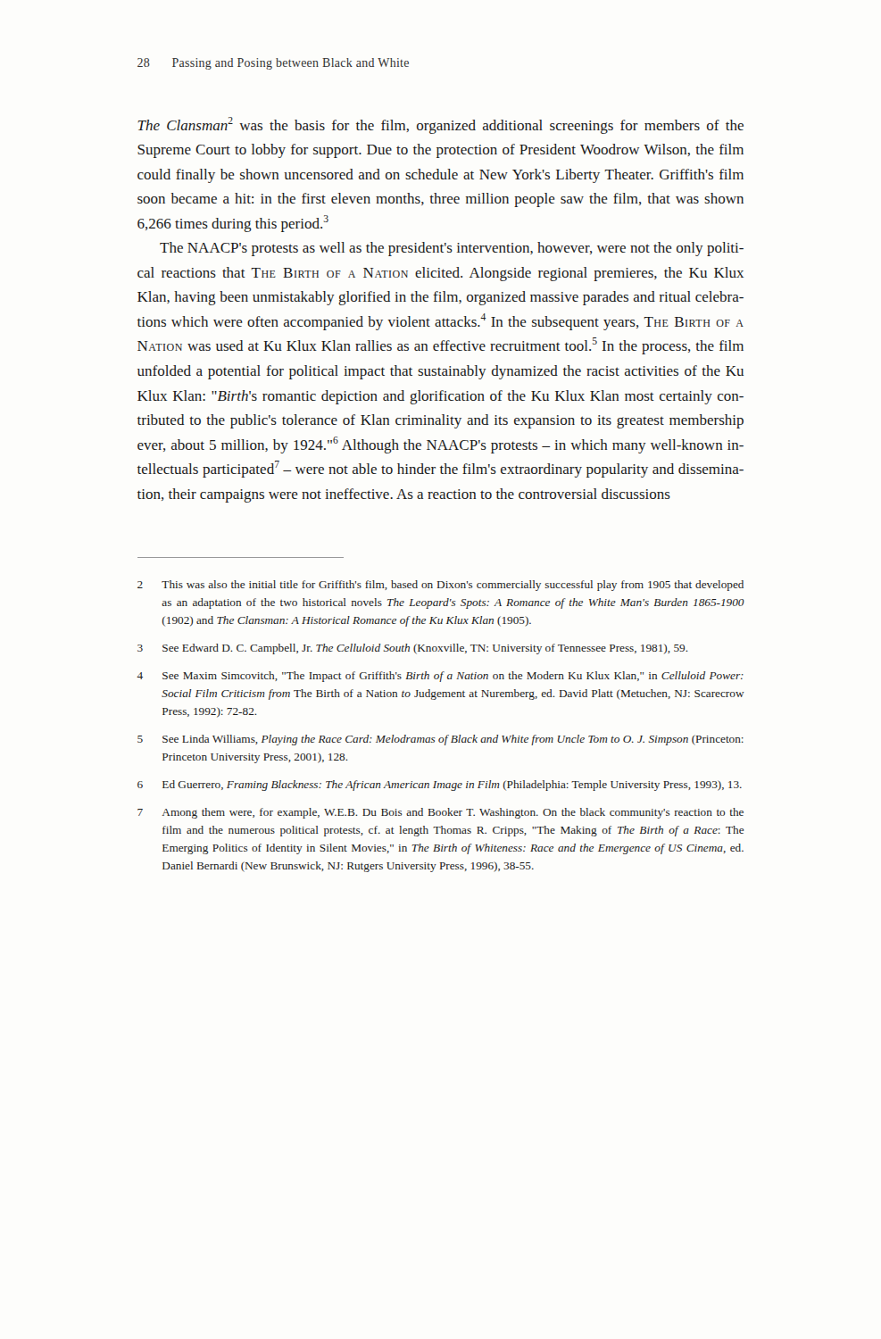28 Passing and Posing between Black and White
The Clansman2 was the basis for the film, organized additional screenings for members of the Supreme Court to lobby for support. Due to the protection of President Woodrow Wilson, the film could finally be shown uncensored and on schedule at New York's Liberty Theater. Griffith's film soon became a hit: in the first eleven months, three million people saw the film, that was shown 6,266 times during this period.3
The NAACP's protests as well as the president's intervention, however, were not the only political reactions that The Birth of a Nation elicited. Alongside regional premieres, the Ku Klux Klan, having been unmistakably glorified in the film, organized massive parades and ritual celebrations which were often accompanied by violent attacks.4 In the subsequent years, The Birth of a Nation was used at Ku Klux Klan rallies as an effective recruitment tool.5 In the process, the film unfolded a potential for political impact that sustainably dynamized the racist activities of the Ku Klux Klan: "Birth's romantic depiction and glorification of the Ku Klux Klan most certainly contributed to the public's tolerance of Klan criminality and its expansion to its greatest membership ever, about 5 million, by 1924."6 Although the NAACP's protests – in which many well-known intellectuals participated7 – were not able to hinder the film's extraordinary popularity and dissemination, their campaigns were not ineffective. As a reaction to the controversial discussions
2 This was also the initial title for Griffith's film, based on Dixon's commercially successful play from 1905 that developed as an adaptation of the two historical novels The Leopard's Spots: A Romance of the White Man's Burden 1865-1900 (1902) and The Clansman: A Historical Romance of the Ku Klux Klan (1905).
3 See Edward D. C. Campbell, Jr. The Celluloid South (Knoxville, TN: University of Tennessee Press, 1981), 59.
4 See Maxim Simcovitch, "The Impact of Griffith's Birth of a Nation on the Modern Ku Klux Klan," in Celluloid Power: Social Film Criticism from The Birth of a Nation to Judgement at Nuremberg, ed. David Platt (Metuchen, NJ: Scarecrow Press, 1992): 72-82.
5 See Linda Williams, Playing the Race Card: Melodramas of Black and White from Uncle Tom to O. J. Simpson (Princeton: Princeton University Press, 2001), 128.
6 Ed Guerrero, Framing Blackness: The African American Image in Film (Philadelphia: Temple University Press, 1993), 13.
7 Among them were, for example, W.E.B. Du Bois and Booker T. Washington. On the black community's reaction to the film and the numerous political protests, cf. at length Thomas R. Cripps, "The Making of The Birth of a Race: The Emerging Politics of Identity in Silent Movies," in The Birth of Whiteness: Race and the Emergence of US Cinema, ed. Daniel Bernardi (New Brunswick, NJ: Rutgers University Press, 1996), 38-55.